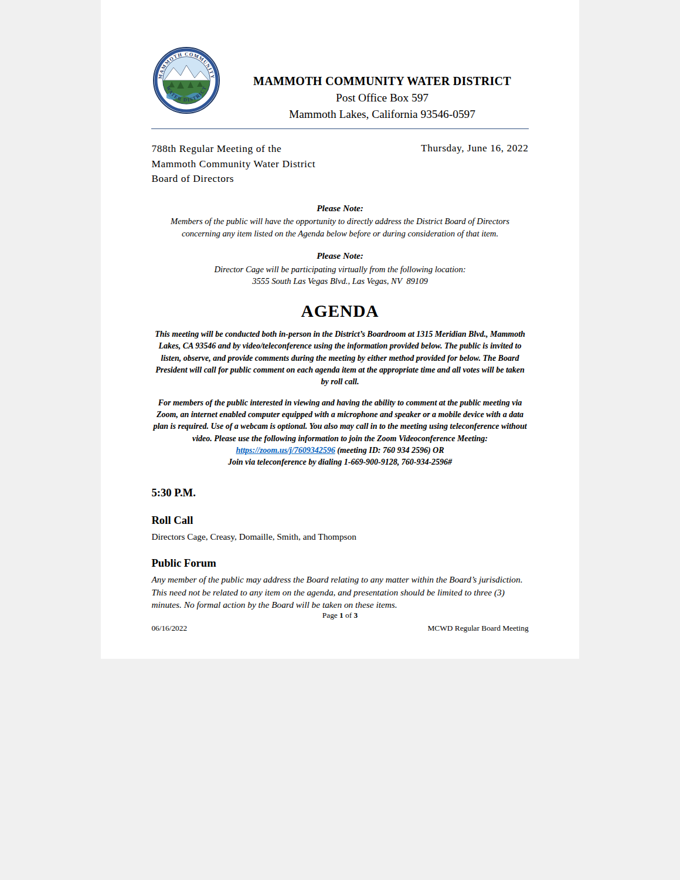MAMMOTH COMMUNITY WATER DISTRICT
MAMMOTH COMMUNITY WATER DISTRICT
Post Office Box 597
Mammoth Lakes, California 93546-0597
788th Regular Meeting of the
Mammoth Community Water District
Board of Directors
Thursday, June 16, 2022
Please Note:
Members of the public will have the opportunity to directly address the District Board of Directors
concerning any item listed on the Agenda below before or during consideration of that item.
Please Note:
Director Cage will be participating virtually from the following location:
3555 South Las Vegas Blvd., Las Vegas, NV 89109
AGENDA
This meeting will be conducted both in-person in the District’s Boardroom at 1315 Meridian Blvd., Mammoth Lakes, CA 93546 and by video/teleconference using the information provided below. The public is invited to listen, observe, and provide comments during the meeting by either method provided for below. The Board President will call for public comment on each agenda item at the appropriate time and all votes will be taken by roll call.
For members of the public interested in viewing and having the ability to comment at the public meeting via Zoom, an internet enabled computer equipped with a microphone and speaker or a mobile device with a data plan is required. Use of a webcam is optional. You also may call in to the meeting using teleconference without video. Please use the following information to join the Zoom Videoconference Meeting:
https://zoom.us/j/7609342596 (meeting ID: 760 934 2596) OR
Join via teleconference by dialing 1-669-900-9128, 760-934-2596#
5:30 P.M.
Roll Call
Directors Cage, Creasy, Domaille, Smith, and Thompson
Public Forum
Any member of the public may address the Board relating to any matter within the Board’s jurisdiction. This need not be related to any item on the agenda, and presentation should be limited to three (3) minutes. No formal action by the Board will be taken on these items.
Page 1 of 3
06/16/2022 MCWD Regular Board Meeting